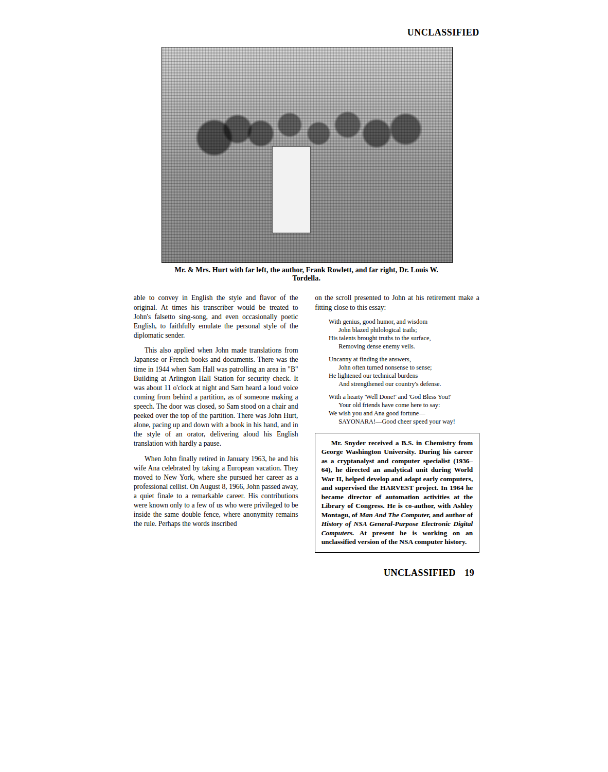UNCLASSIFIED
Mr. & Mrs. Hurt with far left, the author, Frank Rowlett, and far right, Dr. Louis W. Tordella.
able to convey in English the style and flavor of the original. At times his transcriber would be treated to John's falsetto sing-song, and even occasionally poetic English, to faithfully emulate the personal style of the diplomatic sender.
This also applied when John made translations from Japanese or French books and documents. There was the time in 1944 when Sam Hall was patrolling an area in "B" Building at Arlington Hall Station for security check. It was about 11 o'clock at night and Sam heard a loud voice coming from behind a partition, as of someone making a speech. The door was closed, so Sam stood on a chair and peeked over the top of the partition. There was John Hurt, alone, pacing up and down with a book in his hand, and in the style of an orator, delivering aloud his English translation with hardly a pause.
When John finally retired in January 1963, he and his wife Ana celebrated by taking a European vacation. They moved to New York, where she pursued her career as a professional cellist. On August 8, 1966, John passed away, a quiet finale to a remarkable career. His contributions were known only to a few of us who were privileged to be inside the same double fence, where anonymity remains the rule. Perhaps the words inscribed
on the scroll presented to John at his retirement make a fitting close to this essay:
With genius, good humor, and wisdom
John blazed philological trails; His talents brought truths to the surface,
Removing dense enemy veils.
Uncanny at finding the answers,
John often turned nonsense to sense; He lightened our technical burdens
And strengthened our country's defense.
With a hearty 'Well Done!' and 'God Bless You!'
Your old friends have come here to say: We wish you and Ana good fortune—
SAYONARA!—Good cheer speed your way!
Mr. Snyder received a B.S. in Chemistry from George Washington University. During his career as a cryptanalyst and computer specialist (1936–64), he directed an analytical unit during World War II, helped develop and adapt early computers, and supervised the HARVEST project. In 1964 he became director of automation activities at the Library of Congress. He is co-author, with Ashley Montagu, of Man And The Computer, and author of History of NSA General-Purpose Electronic Digital Computers. At present he is working on an unclassified version of the NSA computer history.
UNCLASSIFIED19